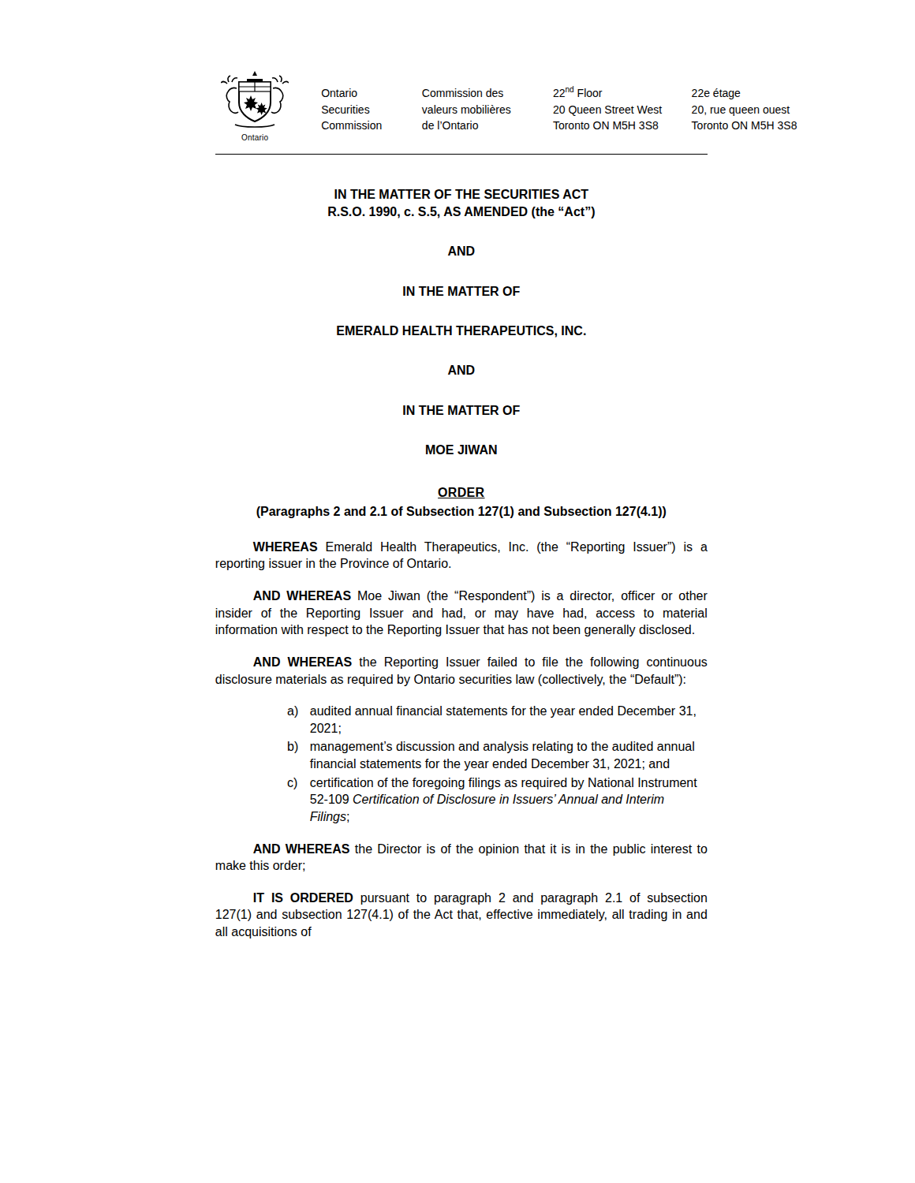Ontario
Ontario
Securities
Commission
Commission des
valeurs mobilières
de l’Ontario
22nd Floor
20 Queen Street West
Toronto ON M5H 3S8
22e étage
20, rue queen ouest
Toronto ON M5H 3S8
IN THE MATTER OF THE SECURITIES ACT
R.S.O. 1990, c. S.5, AS AMENDED (the “Act”)
AND
IN THE MATTER OF
EMERALD HEALTH THERAPEUTICS, INC.
AND
IN THE MATTER OF
MOE JIWAN
ORDER
(Paragraphs 2 and 2.1 of Subsection 127(1) and Subsection 127(4.1))
WHEREAS Emerald Health Therapeutics, Inc. (the “Reporting Issuer”) is a reporting issuer in the Province of Ontario.
AND WHEREAS Moe Jiwan (the “Respondent”) is a director, officer or other insider of the Reporting Issuer and had, or may have had, access to material information with respect to the Reporting Issuer that has not been generally disclosed.
AND WHEREAS the Reporting Issuer failed to file the following continuous disclosure materials as required by Ontario securities law (collectively, the “Default”):
a) audited annual financial statements for the year ended December 31, 2021;
b) management’s discussion and analysis relating to the audited annual financial statements for the year ended December 31, 2021; and
c) certification of the foregoing filings as required by National Instrument 52-109 Certification of Disclosure in Issuers’ Annual and Interim Filings;
AND WHEREAS the Director is of the opinion that it is in the public interest to make this order;
IT IS ORDERED pursuant to paragraph 2 and paragraph 2.1 of subsection 127(1) and subsection 127(4.1) of the Act that, effective immediately, all trading in and all acquisitions of